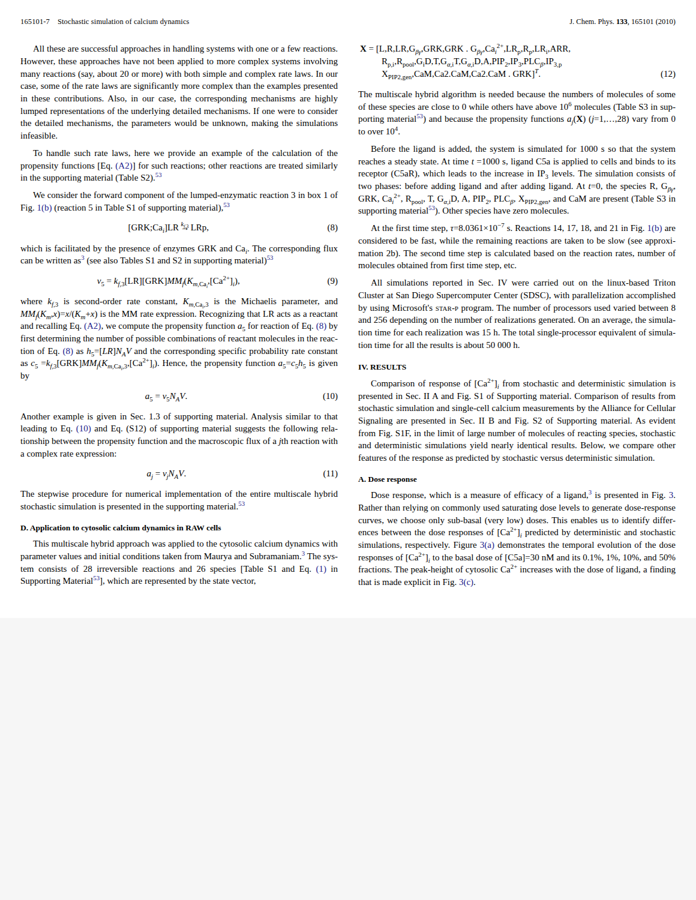165101-7 Stochastic simulation of calcium dynamics
J. Chem. Phys. 133, 165101 (2010)
All these are successful approaches in handling systems with one or a few reactions. However, these approaches have not been applied to more complex systems involving many reactions (say, about 20 or more) with both simple and complex rate laws. In our case, some of the rate laws are significantly more complex than the examples presented in these contributions. Also, in our case, the corresponding mechanisms are highly lumped representations of the underlying detailed mechanisms. If one were to consider the detailed mechanisms, the parameters would be unknown, making the simulations infeasible.
To handle such rate laws, here we provide an example of the calculation of the propensity functions [Eq. (A2)] for such reactions; other reactions are treated similarly in the supporting material (Table S2).53
We consider the forward component of the lumped-enzymatic reaction 3 in box 1 of Fig. 1(b) (reaction 5 in Table S1 of supporting material),53
[GRK;Cai]LRkf,3→LRp,
(8)
which is facilitated by the presence of enzymes GRK and Cai. The corresponding flux can be written as3 (see also Tables S1 and S2 in supporting material)53
v5 = kf,3[LR][GRK]MMf(Km,Cai,[Ca2+]i),
(9)
where kf,3 is second-order rate constant, Km,Cai,3 is the Michaelis parameter, and MMf(Km,x)=x/(Km+x) is the MM rate expression. Recognizing that LR acts as a reactant and recalling Eq. (A2), we compute the propensity function a5 for reaction of Eq. (8) by first determining the number of possible combinations of reactant molecules in the reaction of Eq. (8) as h5=[LR]NAV and the corresponding specific probability rate constant as c5 =kf,3[GRK]MMf(Km,Cai,3,[Ca2+]i). Hence, the propensity function a5=c5h5 is given by
a5 = v5NAV.
(10)
Another example is given in Sec. 1.3 of supporting material. Analysis similar to that leading to Eq. (10) and Eq. (S12) of supporting material suggests the following relationship between the propensity function and the macroscopic flux of a jth reaction with a complex rate expression:
aj = vjNAV.
(11)
The stepwise procedure for numerical implementation of the entire multiscale hybrid stochastic simulation is presented in the supporting material.53
D. Application to cytosolic calcium dynamics in RAW cells
This multiscale hybrid approach was applied to the cytosolic calcium dynamics with parameter values and initial conditions taken from Maurya and Subramaniam.3 The system consists of 28 irreversible reactions and 26 species [Table S1 and Eq. (1) in Supporting Material53], which are represented by the state vector,
X = [L,R,LR,Gβγ,GRK,GRK . Gβγ,Cai2+,LRp,Rp,LRi,ARR,
Rp,i,Rpool,GiD,T,Gα,iT,Gα,iD,A,PIP2,IP3,PLCβ,IP3,p
XPIP2,gen,CaM,Ca2.CaM,Ca2.CaM . GRK]T. (12)
The multiscale hybrid algorithm is needed because the numbers of molecules of some of these species are close to 0 while others have above 106 molecules (Table S3 in supporting material53) and because the propensity functions aj(X) (j=1,…,28) vary from 0 to over 104.
Before the ligand is added, the system is simulated for 1000 s so that the system reaches a steady state. At time t =1000 s, ligand C5a is applied to cells and binds to its receptor (C5aR), which leads to the increase in IP3 levels. The simulation consists of two phases: before adding ligand and after adding ligand. At t=0, the species R, Gβγ, GRK, Cai2+, Rpool, T, Gα,iD, A, PIP2, PLCβ, XPIP2,gen, and CaM are present (Table S3 in supporting material53). Other species have zero molecules.
At the first time step, τ=8.0361×10−7 s. Reactions 14, 17, 18, and 21 in Fig. 1(b) are considered to be fast, while the remaining reactions are taken to be slow (see approximation 2b). The second time step is calculated based on the reaction rates, number of molecules obtained from first time step, etc.
All simulations reported in Sec. IV were carried out on the linux-based Triton Cluster at San Diego Supercomputer Center (SDSC), with parallelization accomplished by using Microsoft's star-p program. The number of processors used varied between 8 and 256 depending on the number of realizations generated. On an average, the simulation time for each realization was 15 h. The total single-processor equivalent of simulation time for all the results is about 50 000 h.
IV. RESULTS
Comparison of response of [Ca2+]i from stochastic and deterministic simulation is presented in Sec. II A and Fig. S1 of Supporting material. Comparison of results from stochastic simulation and single-cell calcium measurements by the Alliance for Cellular Signaling are presented in Sec. II B and Fig. S2 of Supporting material. As evident from Fig. S1F, in the limit of large number of molecules of reacting species, stochastic and deterministic simulations yield nearly identical results. Below, we compare other features of the response as predicted by stochastic versus deterministic simulation.
A. Dose response
Dose response, which is a measure of efficacy of a ligand,3 is presented in Fig. 3. Rather than relying on commonly used saturating dose levels to generate dose-response curves, we choose only sub-basal (very low) doses. This enables us to identify differences between the dose responses of [Ca2+]i predicted by deterministic and stochastic simulations, respectively. Figure 3(a) demonstrates the temporal evolution of the dose responses of [Ca2+]i to the basal dose of [C5a]=30 nM and its 0.1%, 1%, 10%, and 50% fractions. The peak-height of cytosolic Ca2+ increases with the dose of ligand, a finding that is made explicit in Fig. 3(c).